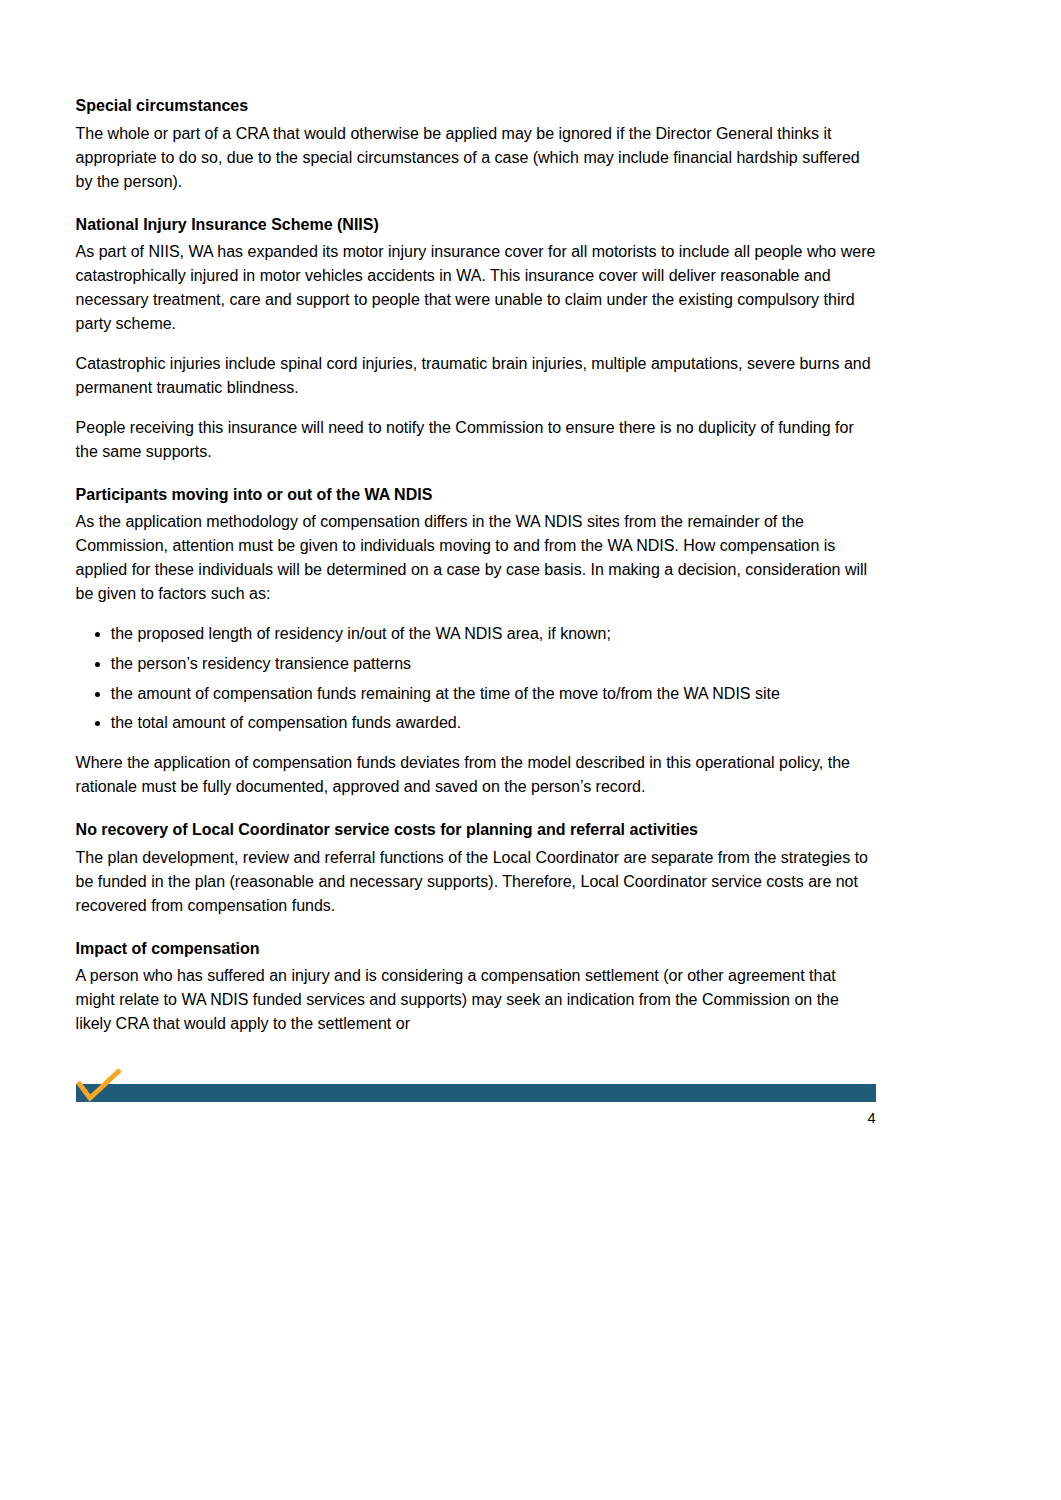Special circumstances
The whole or part of a CRA that would otherwise be applied may be ignored if the Director General thinks it appropriate to do so, due to the special circumstances of a case (which may include financial hardship suffered by the person).
National Injury Insurance Scheme (NIIS)
As part of NIIS, WA has expanded its motor injury insurance cover for all motorists to include all people who were catastrophically injured in motor vehicles accidents in WA. This insurance cover will deliver reasonable and necessary treatment, care and support to people that were unable to claim under the existing compulsory third party scheme.
Catastrophic injuries include spinal cord injuries, traumatic brain injuries, multiple amputations, severe burns and permanent traumatic blindness.
People receiving this insurance will need to notify the Commission to ensure there is no duplicity of funding for the same supports.
Participants moving into or out of the WA NDIS
As the application methodology of compensation differs in the WA NDIS sites from the remainder of the Commission, attention must be given to individuals moving to and from the WA NDIS. How compensation is applied for these individuals will be determined on a case by case basis. In making a decision, consideration will be given to factors such as:
the proposed length of residency in/out of the WA NDIS area, if known;
the person’s residency transience patterns
the amount of compensation funds remaining at the time of the move to/from the WA NDIS site
the total amount of compensation funds awarded.
Where the application of compensation funds deviates from the model described in this operational policy, the rationale must be fully documented, approved and saved on the person’s record.
No recovery of Local Coordinator service costs for planning and referral activities
The plan development, review and referral functions of the Local Coordinator are separate from the strategies to be funded in the plan (reasonable and necessary supports). Therefore, Local Coordinator service costs are not recovered from compensation funds.
Impact of compensation
A person who has suffered an injury and is considering a compensation settlement (or other agreement that might relate to WA NDIS funded services and supports) may seek an indication from the Commission on the likely CRA that would apply to the settlement or
4